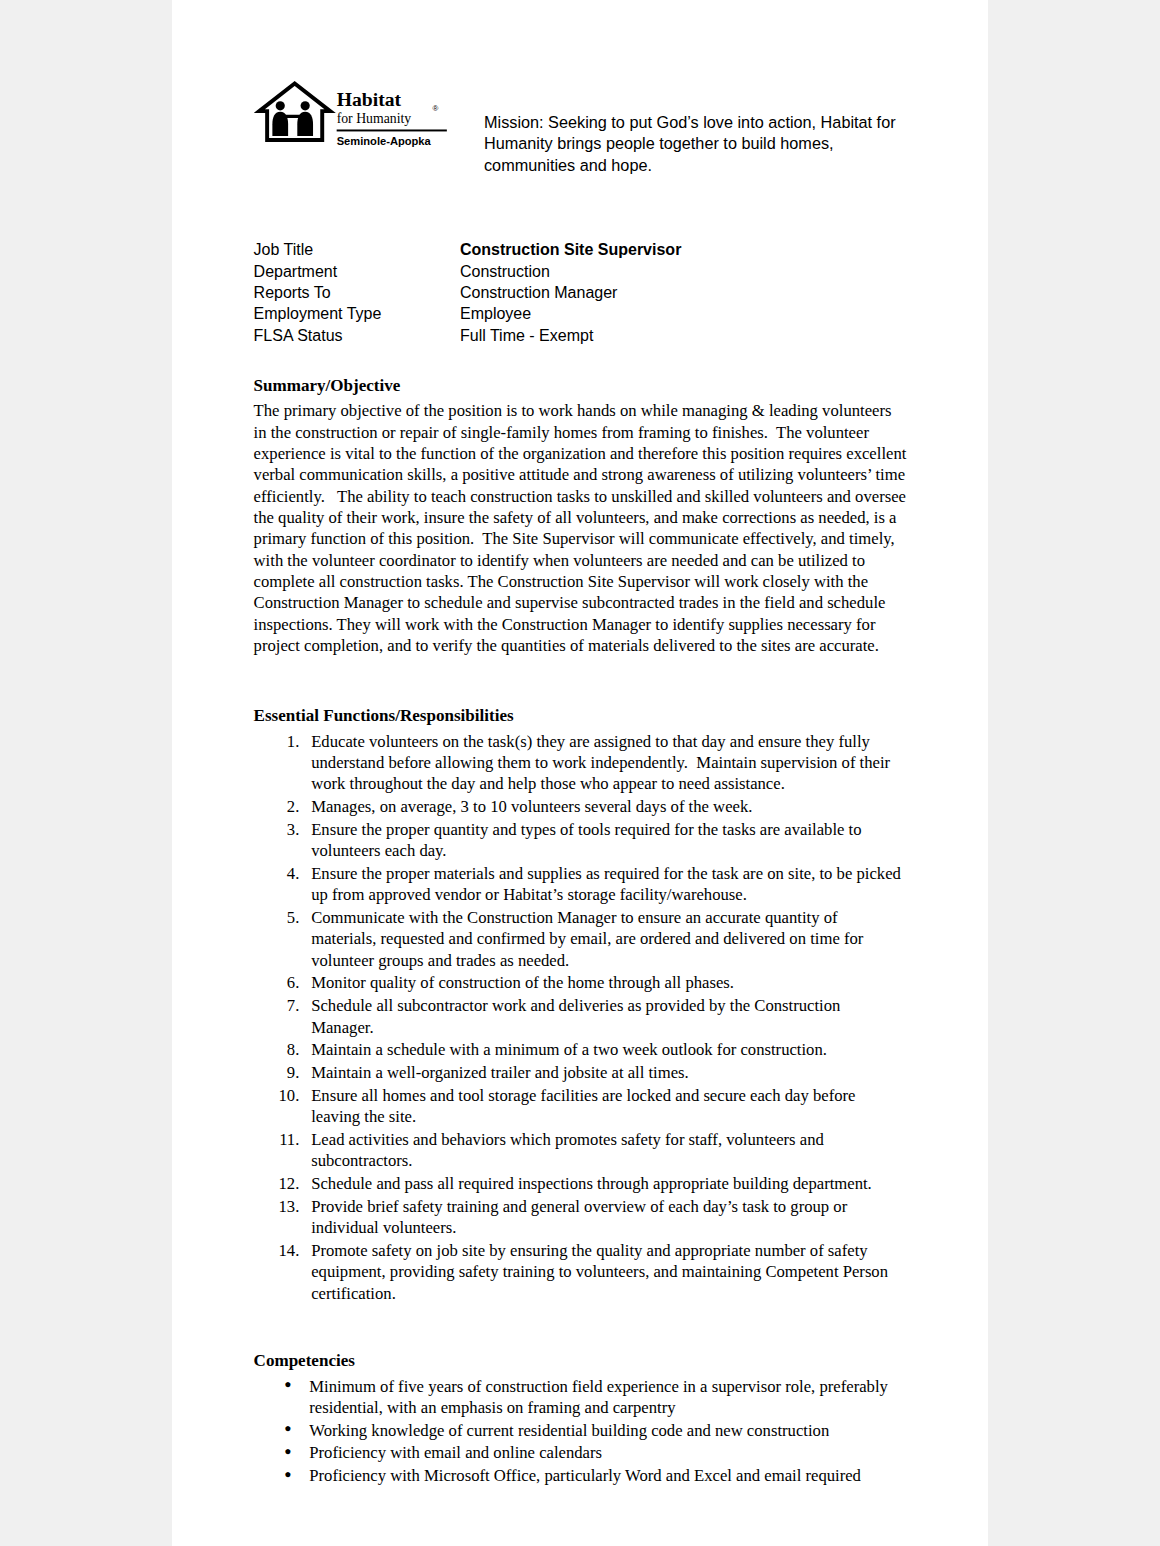Habitat for Humanity Seminole-Apopka Habitat for Humanity ® Seminole-Apopka
Mission: Seeking to put God’s love into action, Habitat for Humanity brings people together to build homes, communities and hope.
| Job Title | Construction Site Supervisor |
| Department | Construction |
| Reports To | Construction Manager |
| Employment Type | Employee |
| FLSA Status | Full Time - Exempt |
Summary/Objective
The primary objective of the position is to work hands on while managing & leading volunteers in the construction or repair of single-family homes from framing to finishes. The volunteer experience is vital to the function of the organization and therefore this position requires excellent verbal communication skills, a positive attitude and strong awareness of utilizing volunteers’ time efficiently. The ability to teach construction tasks to unskilled and skilled volunteers and oversee the quality of their work, insure the safety of all volunteers, and make corrections as needed, is a primary function of this position. The Site Supervisor will communicate effectively, and timely, with the volunteer coordinator to identify when volunteers are needed and can be utilized to complete all construction tasks. The Construction Site Supervisor will work closely with the Construction Manager to schedule and supervise subcontracted trades in the field and schedule inspections. They will work with the Construction Manager to identify supplies necessary for project completion, and to verify the quantities of materials delivered to the sites are accurate.
Essential Functions/Responsibilities
Educate volunteers on the task(s) they are assigned to that day and ensure they fully understand before allowing them to work independently. Maintain supervision of their work throughout the day and help those who appear to need assistance.
Manages, on average, 3 to 10 volunteers several days of the week.
Ensure the proper quantity and types of tools required for the tasks are available to volunteers each day.
Ensure the proper materials and supplies as required for the task are on site, to be picked up from approved vendor or Habitat’s storage facility/warehouse.
Communicate with the Construction Manager to ensure an accurate quantity of materials, requested and confirmed by email, are ordered and delivered on time for volunteer groups and trades as needed.
Monitor quality of construction of the home through all phases.
Schedule all subcontractor work and deliveries as provided by the Construction Manager.
Maintain a schedule with a minimum of a two week outlook for construction.
Maintain a well-organized trailer and jobsite at all times.
Ensure all homes and tool storage facilities are locked and secure each day before leaving the site.
Lead activities and behaviors which promotes safety for staff, volunteers and subcontractors.
Schedule and pass all required inspections through appropriate building department.
Provide brief safety training and general overview of each day’s task to group or individual volunteers.
Promote safety on job site by ensuring the quality and appropriate number of safety equipment, providing safety training to volunteers, and maintaining Competent Person certification.
Competencies
Minimum of five years of construction field experience in a supervisor role, preferably residential, with an emphasis on framing and carpentry
Working knowledge of current residential building code and new construction
Proficiency with email and online calendars
Proficiency with Microsoft Office, particularly Word and Excel and email required